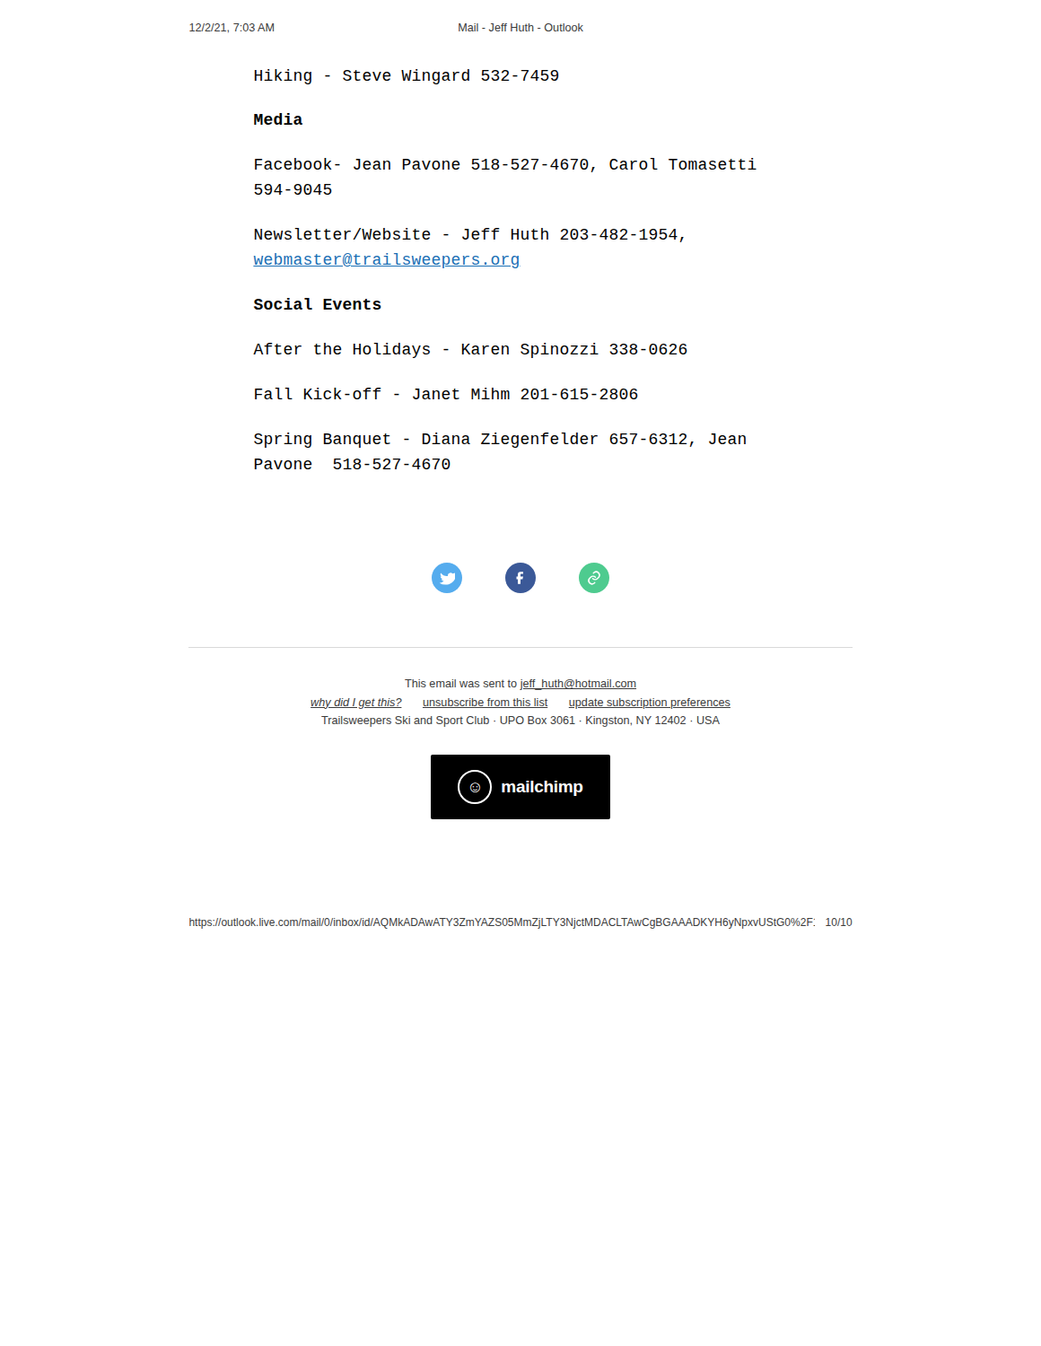12/2/21, 7:03 AM Mail - Jeff Huth - Outlook
Hiking - Steve Wingard 532-7459
Media
Facebook- Jean Pavone 518-527-4670, Carol Tomasetti 594-9045
Newsletter/Website - Jeff Huth 203-482-1954,
webmaster@trailsweepers.org
Social Events
After the Holidays - Karen Spinozzi 338-0626
Fall Kick-off - Janet Mihm 201-615-2806
Spring Banquet - Diana Ziegenfelder 657-6312, Jean Pavone 518-527-4670
This email was sent to jeff_huth@hotmail.com
why did I get this? unsubscribe from this list update subscription preferences
Trailsweepers Ski and Sport Club · UPO Box 3061 · Kingston, NY 12402 · USA
☺ mailchimp
https://outlook.live.com/mail/0/inbox/id/AQMkADAwATY3ZmYAZS05MmZjLTY3NjctMDACLTAwCgBGAAADKYH6yNpxvUStG0%2F1PnT8zgcAs%2…
10/10